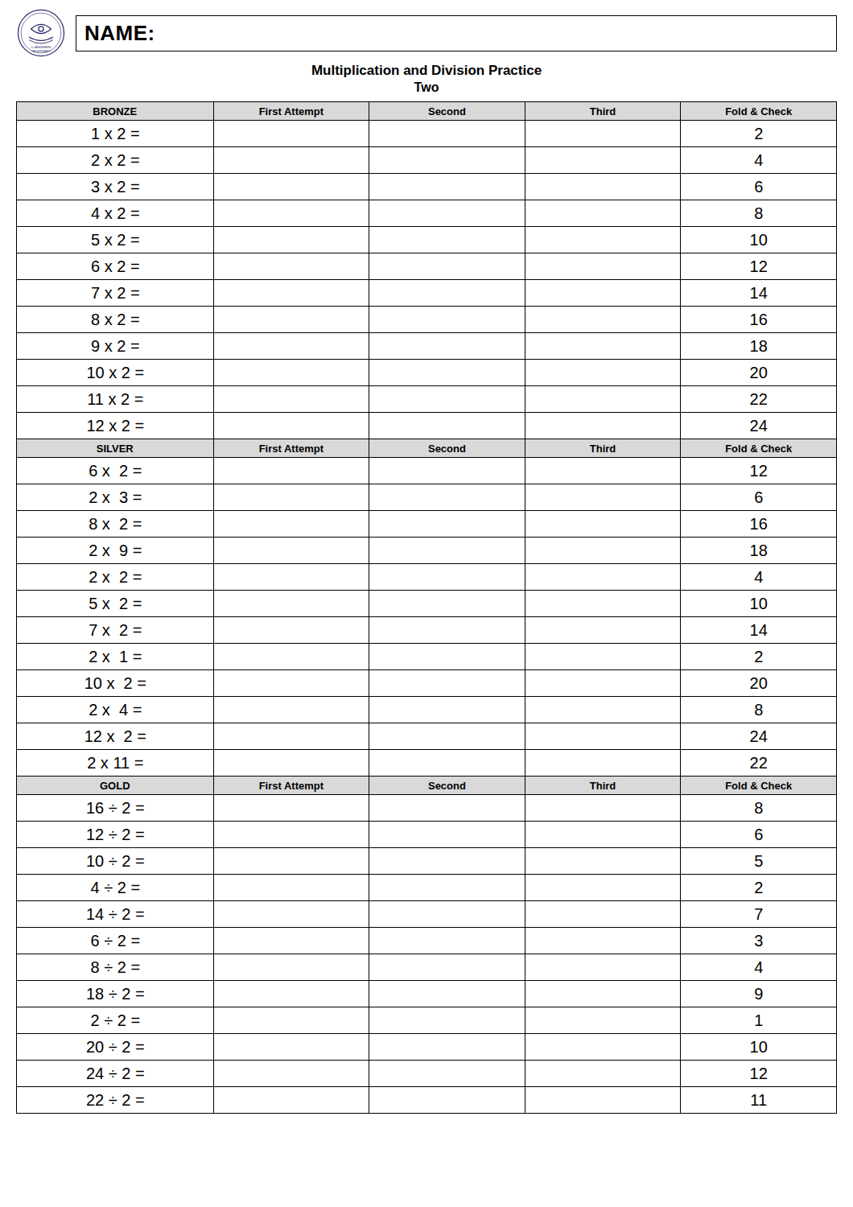LLANISHEN FACH PRIMARY
NAME:
Multiplication and Division Practice
Two
| BRONZE | First Attempt | Second | Third | Fold & Check |
| --- | --- | --- | --- | --- |
| 1 x 2 = | | | | 2 |
| 2 x 2 = | | | | 4 |
| 3 x 2 = | | | | 6 |
| 4 x 2 = | | | | 8 |
| 5 x 2 = | | | | 10 |
| 6 x 2 = | | | | 12 |
| 7 x 2 = | | | | 14 |
| 8 x 2 = | | | | 16 |
| 9 x 2 = | | | | 18 |
| 10 x 2 = | | | | 20 |
| 11 x 2 = | | | | 22 |
| 12 x 2 = | | | | 24 |
| SILVER | First Attempt | Second | Third | Fold & Check |
| 6 x 2 = | | | | 12 |
| 2 x 3 = | | | | 6 |
| 8 x 2 = | | | | 16 |
| 2 x 9 = | | | | 18 |
| 2 x 2 = | | | | 4 |
| 5 x 2 = | | | | 10 |
| 7 x 2 = | | | | 14 |
| 2 x 1 = | | | | 2 |
| 10 x 2 = | | | | 20 |
| 2 x 4 = | | | | 8 |
| 12 x 2 = | | | | 24 |
| 2 x 11 = | | | | 22 |
| GOLD | First Attempt | Second | Third | Fold & Check |
| 16 ÷ 2 = | | | | 8 |
| 12 ÷ 2 = | | | | 6 |
| 10 ÷ 2 = | | | | 5 |
| 4 ÷ 2 = | | | | 2 |
| 14 ÷ 2 = | | | | 7 |
| 6 ÷ 2 = | | | | 3 |
| 8 ÷ 2 = | | | | 4 |
| 18 ÷ 2 = | | | | 9 |
| 2 ÷ 2 = | | | | 1 |
| 20 ÷ 2 = | | | | 10 |
| 24 ÷ 2 = | | | | 12 |
| 22 ÷ 2 = | | | | 11 |